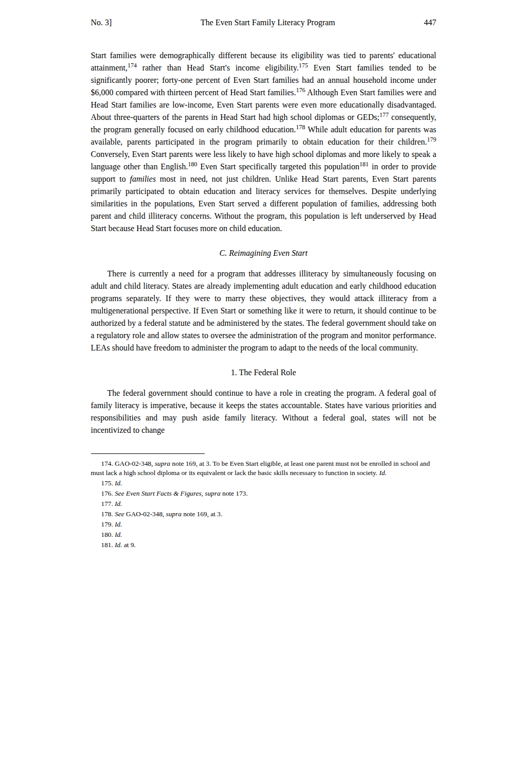No. 3] The Even Start Family Literacy Program 447
Start families were demographically different because its eligibility was tied to parents' educational attainment,174 rather than Head Start's income eligibility.175 Even Start families tended to be significantly poorer; forty-one percent of Even Start families had an annual household income under $6,000 compared with thirteen percent of Head Start families.176 Although Even Start families were and Head Start families are low-income, Even Start parents were even more educationally disadvantaged. About three-quarters of the parents in Head Start had high school diplomas or GEDs;177 consequently, the program generally focused on early childhood education.178 While adult education for parents was available, parents participated in the program primarily to obtain education for their children.179 Conversely, Even Start parents were less likely to have high school diplomas and more likely to speak a language other than English.180 Even Start specifically targeted this population181 in order to provide support to families most in need, not just children. Unlike Head Start parents, Even Start parents primarily participated to obtain education and literacy services for themselves. Despite underlying similarities in the populations, Even Start served a different population of families, addressing both parent and child illiteracy concerns. Without the program, this population is left underserved by Head Start because Head Start focuses more on child education.
C. Reimagining Even Start
There is currently a need for a program that addresses illiteracy by simultaneously focusing on adult and child literacy. States are already implementing adult education and early childhood education programs separately. If they were to marry these objectives, they would attack illiteracy from a multigenerational perspective. If Even Start or something like it were to return, it should continue to be authorized by a federal statute and be administered by the states. The federal government should take on a regulatory role and allow states to oversee the administration of the program and monitor performance. LEAs should have freedom to administer the program to adapt to the needs of the local community.
1. The Federal Role
The federal government should continue to have a role in creating the program. A federal goal of family literacy is imperative, because it keeps the states accountable. States have various priorities and responsibilities and may push aside family literacy. Without a federal goal, states will not be incentivized to change
174. GAO-02-348, supra note 169, at 3. To be Even Start eligible, at least one parent must not be enrolled in school and must lack a high school diploma or its equivalent or lack the basic skills necessary to function in society. Id.
175. Id.
176. See Even Start Facts & Figures, supra note 173.
177. Id.
178. See GAO-02-348, supra note 169, at 3.
179. Id.
180. Id.
181. Id. at 9.